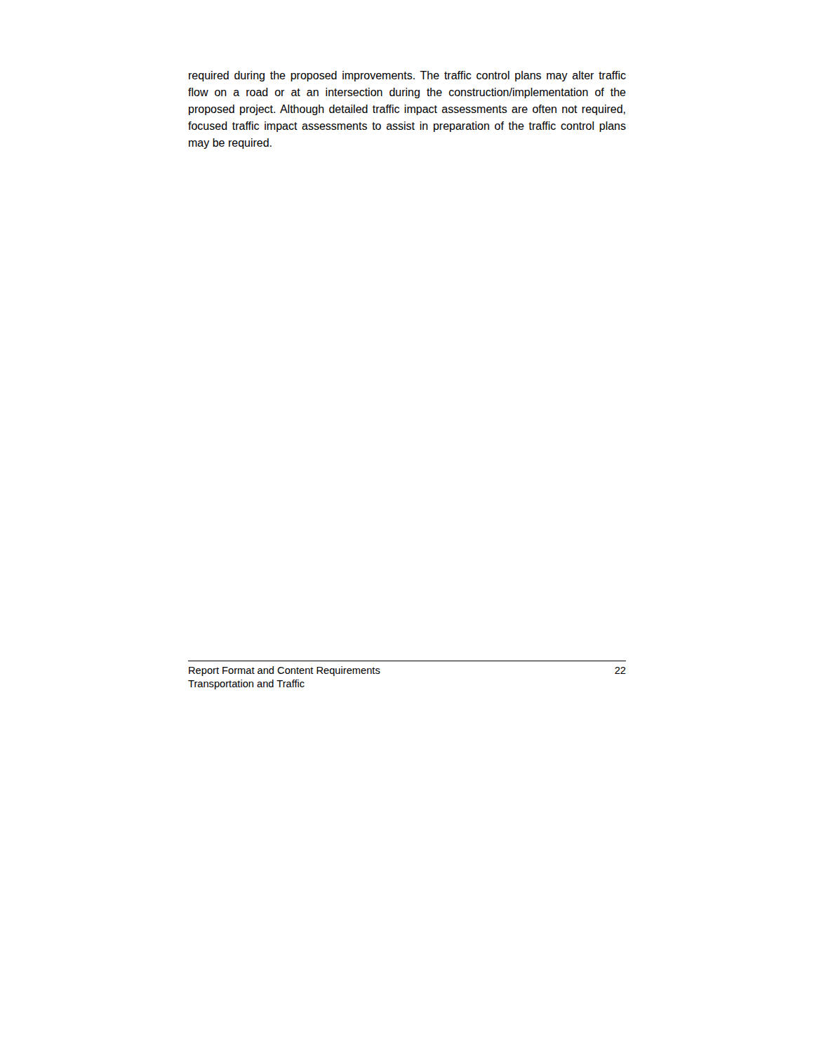required during the proposed improvements. The traffic control plans may alter traffic flow on a road or at an intersection during the construction/implementation of the proposed project. Although detailed traffic impact assessments are often not required, focused traffic impact assessments to assist in preparation of the traffic control plans may be required.
Report Format and Content Requirements
Transportation and Traffic
22